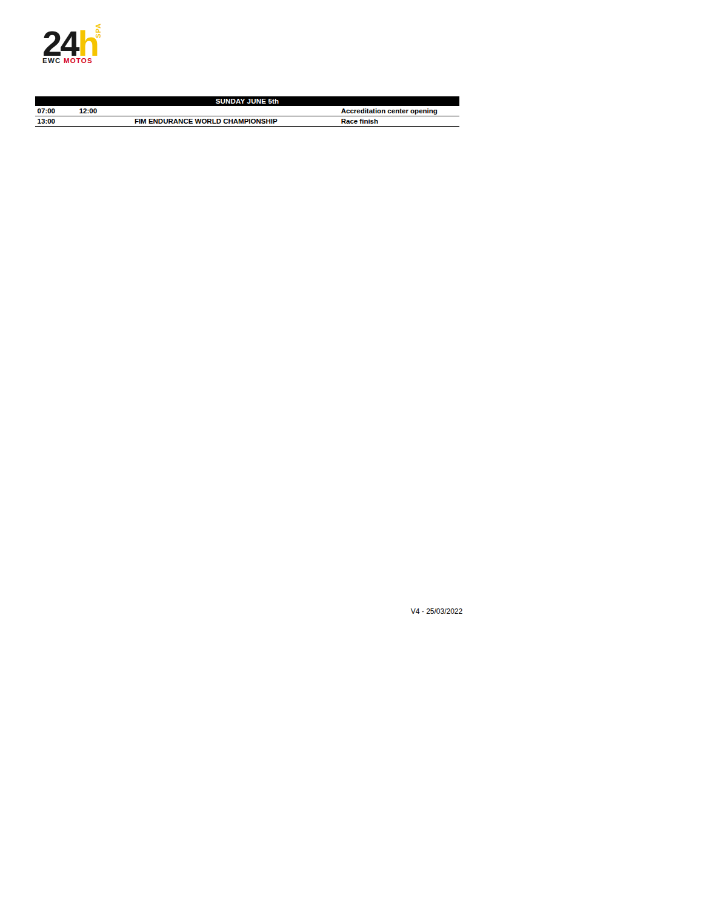24hSPA
EWC MOTOS
| SUNDAY JUNE 5th |
| 07:00 | 12:00 | | Accreditation center opening |
| 13:00 | | FIM ENDURANCE WORLD CHAMPIONSHIP | Race finish |
V4 - 25/03/2022